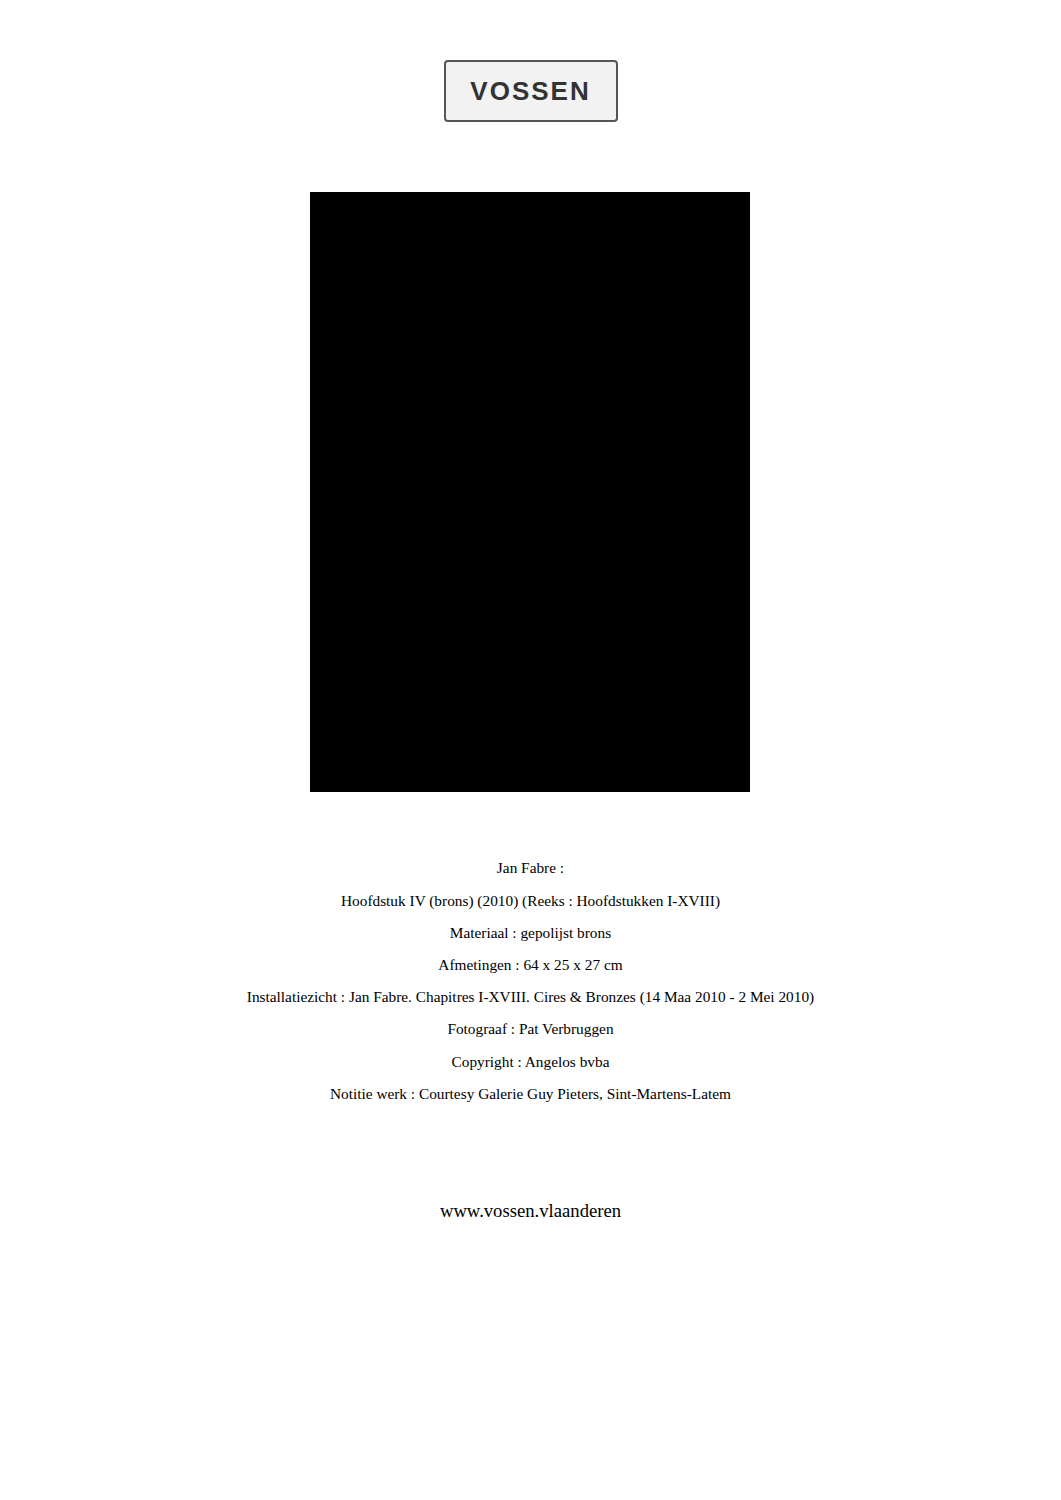VOSSEN
Jan Fabre :
Hoofdstuk IV (brons) (2010) (Reeks : Hoofdstukken I-XVIII)
Materiaal : gepolijst brons
Afmetingen : 64 x 25 x 27 cm
Installatiezicht : Jan Fabre. Chapitres I-XVIII. Cires & Bronzes (14 Maa 2010 - 2 Mei 2010)
Fotograaf : Pat Verbruggen
Copyright : Angelos bvba
Notitie werk : Courtesy Galerie Guy Pieters, Sint-Martens-Latem
www.vossen.vlaanderen